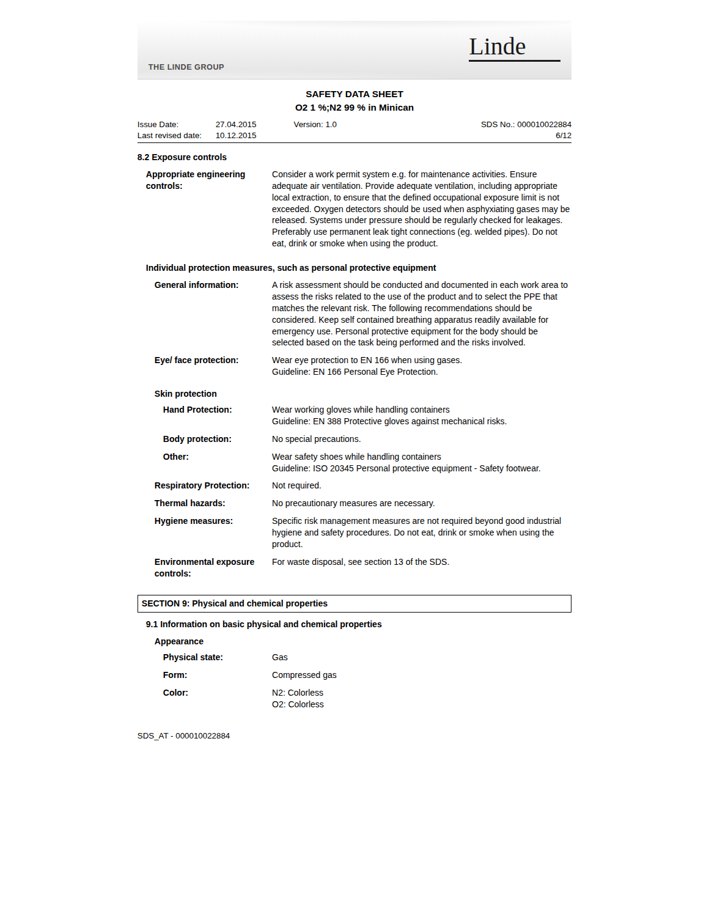THE LINDE GROUP
Linde
SAFETY DATA SHEET
O2 1 %;N2 99 % in Minican
| Issue Date: | 27.04.2015 | Version: 1.0 | SDS No.: 000010022884 |
| Last revised date: | 10.12.2015 | | 6/12 |
8.2 Exposure controls
| Appropriate engineering controls: | Consider a work permit system e.g. for maintenance activities. Ensure adequate air ventilation. Provide adequate ventilation, including appropriate local extraction, to ensure that the defined occupational exposure limit is not exceeded. Oxygen detectors should be used when asphyxiating gases may be released. Systems under pressure should be regularly checked for leakages. Preferably use permanent leak tight connections (eg. welded pipes). Do not eat, drink or smoke when using the product. |
Individual protection measures, such as personal protective equipment
| General information: | A risk assessment should be conducted and documented in each work area to assess the risks related to the use of the product and to select the PPE that matches the relevant risk. The following recommendations should be considered. Keep self contained breathing apparatus readily available for emergency use. Personal protective equipment for the body should be selected based on the task being performed and the risks involved. |
| Eye/ face protection: | Wear eye protection to EN 166 when using gases. Guideline: EN 166 Personal Eye Protection. |
Skin protection
| Hand Protection: | Wear working gloves while handling containers Guideline: EN 388 Protective gloves against mechanical risks. |
| Body protection: | No special precautions. |
| Other: | Wear safety shoes while handling containers Guideline: ISO 20345 Personal protective equipment - Safety footwear. |
| Respiratory Protection: | Not required. |
| Thermal hazards: | No precautionary measures are necessary. |
| Hygiene measures: | Specific risk management measures are not required beyond good industrial hygiene and safety procedures. Do not eat, drink or smoke when using the product. |
| Environmental exposure controls: | For waste disposal, see section 13 of the SDS. |
SECTION 9: Physical and chemical properties
9.1 Information on basic physical and chemical properties
Appearance
| Physical state: | Gas |
| Form: | Compressed gas |
| Color: | N2: Colorless O2: Colorless |
SDS_AT - 000010022884